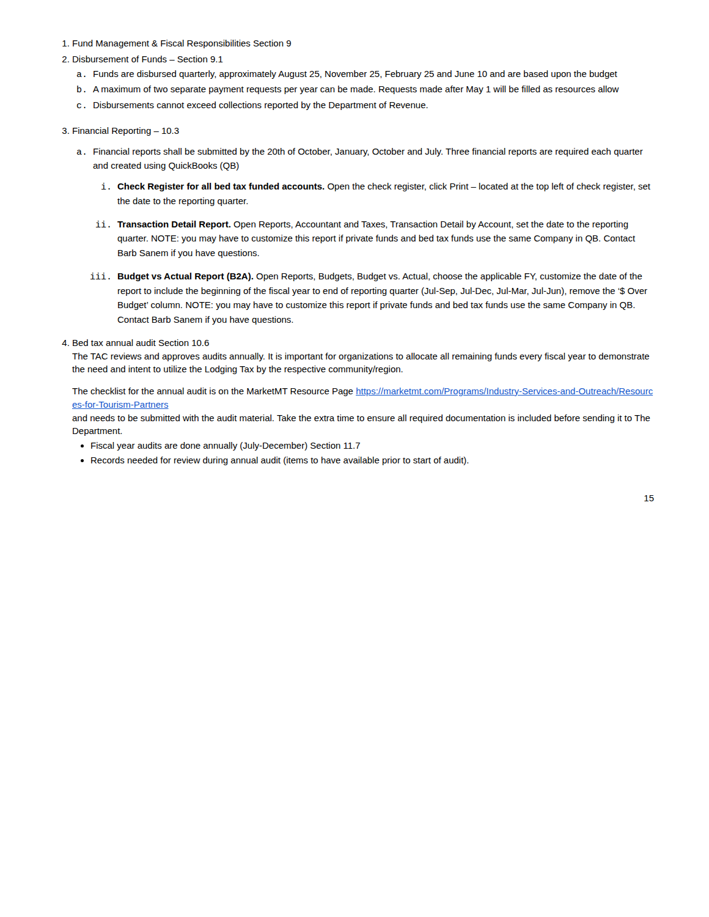Fund Management & Fiscal Responsibilities Section 9
Disbursement of Funds – Section 9.1
Funds are disbursed quarterly, approximately August 25, November 25, February 25 and June 10 and are based upon the budget
A maximum of two separate payment requests per year can be made. Requests made after May 1 will be filled as resources allow
Disbursements cannot exceed collections reported by the Department of Revenue.
Financial Reporting – 10.3
Financial reports shall be submitted by the 20th of October, January, October and July. Three financial reports are required each quarter and created using QuickBooks (QB)
Check Register for all bed tax funded accounts. Open the check register, click Print – located at the top left of check register, set the date to the reporting quarter.
Transaction Detail Report. Open Reports, Accountant and Taxes, Transaction Detail by Account, set the date to the reporting quarter. NOTE: you may have to customize this report if private funds and bed tax funds use the same Company in QB. Contact Barb Sanem if you have questions.
Budget vs Actual Report (B2A). Open Reports, Budgets, Budget vs. Actual, choose the applicable FY, customize the date of the report to include the beginning of the fiscal year to end of reporting quarter (Jul-Sep, Jul-Dec, Jul-Mar, Jul-Jun), remove the ‘$ Over Budget’ column. NOTE: you may have to customize this report if private funds and bed tax funds use the same Company in QB. Contact Barb Sanem if you have questions.
Bed tax annual audit Section 10.6
The TAC reviews and approves audits annually. It is important for organizations to allocate all remaining funds every fiscal year to demonstrate the need and intent to utilize the Lodging Tax by the respective community/region.
The checklist for the annual audit is on the MarketMT Resource Page https://marketmt.com/Programs/Industry-Services-and-Outreach/Resources-for-Tourism-Partners
and needs to be submitted with the audit material. Take the extra time to ensure all required documentation is included before sending it to The Department.
Fiscal year audits are done annually (July-December) Section 11.7
Records needed for review during annual audit (items to have available prior to start of audit).
15